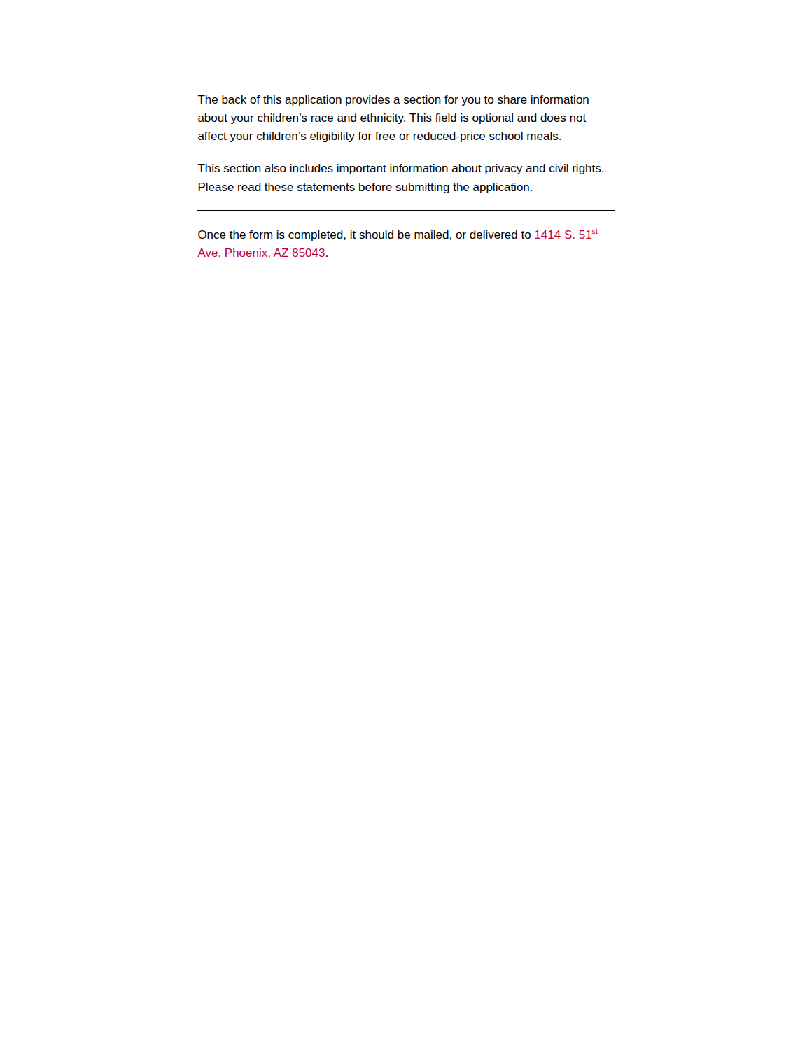The back of this application provides a section for you to share information about your children’s race and ethnicity. This field is optional and does not affect your children’s eligibility for free or reduced-price school meals.
This section also includes important information about privacy and civil rights. Please read these statements before submitting the application.
Once the form is completed, it should be mailed, or delivered to 1414 S. 51st Ave. Phoenix, AZ 85043.